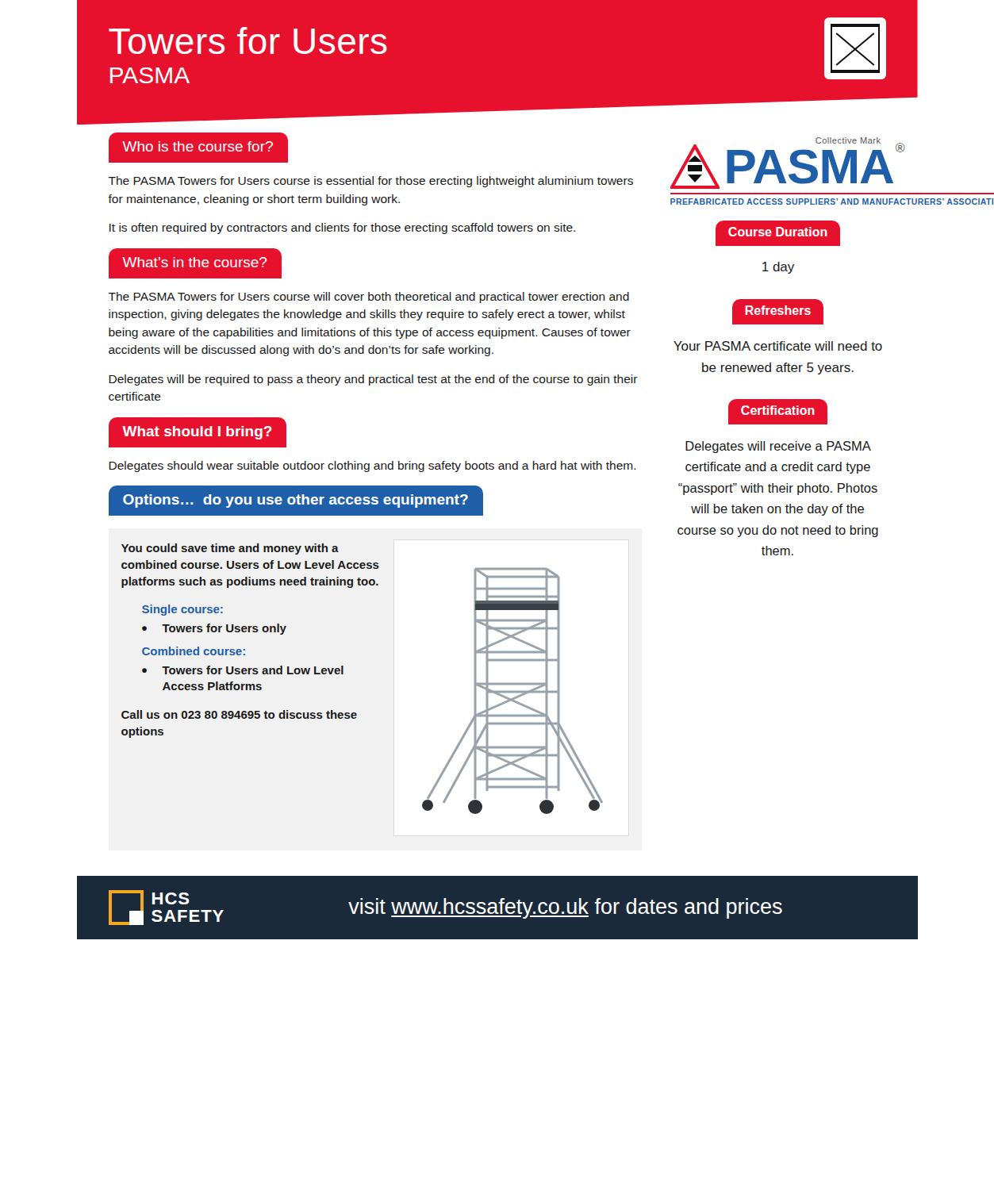Towers for Users
PASMA
Who is the course for?
The PASMA Towers for Users course is essential for those erecting lightweight aluminium towers for maintenance, cleaning or short term building work.
It is often required by contractors and clients for those erecting scaffold towers on site.
What’s in the course?
The PASMA Towers for Users course will cover both theoretical and practical tower erection and inspection, giving delegates the knowledge and skills they require to safely erect a tower, whilst being aware of the capabilities and limitations of this type of access equipment. Causes of tower accidents will be discussed along with do’s and don’ts for safe working.
Delegates will be required to pass a theory and practical test at the end of the course to gain their certificate
What should I bring?
Delegates should wear suitable outdoor clothing and bring safety boots and a hard hat with them.
Options… do you use other access equipment?
You could save time and money with a combined course. Users of Low Level Access platforms such as podiums need training too.
Single course:
Towers for Users only
Combined course:
Towers for Users and Low Level Access Platforms
Call us on 023 80 894695 to discuss these options
Collective Mark
PASMA®
PREFABRICATED ACCESS SUPPLIERS’ AND MANUFACTURERS’ ASSOCIATION
Course Duration
1 day
Refreshers
Your PASMA certificate will need to be renewed after 5 years.
Certification
Delegates will receive a PASMA certificate and a credit card type “passport” with their photo. Photos will be taken on the day of the course so you do not need to bring them.
HCS SAFETY
visit www.hcssafety.co.uk for dates and prices